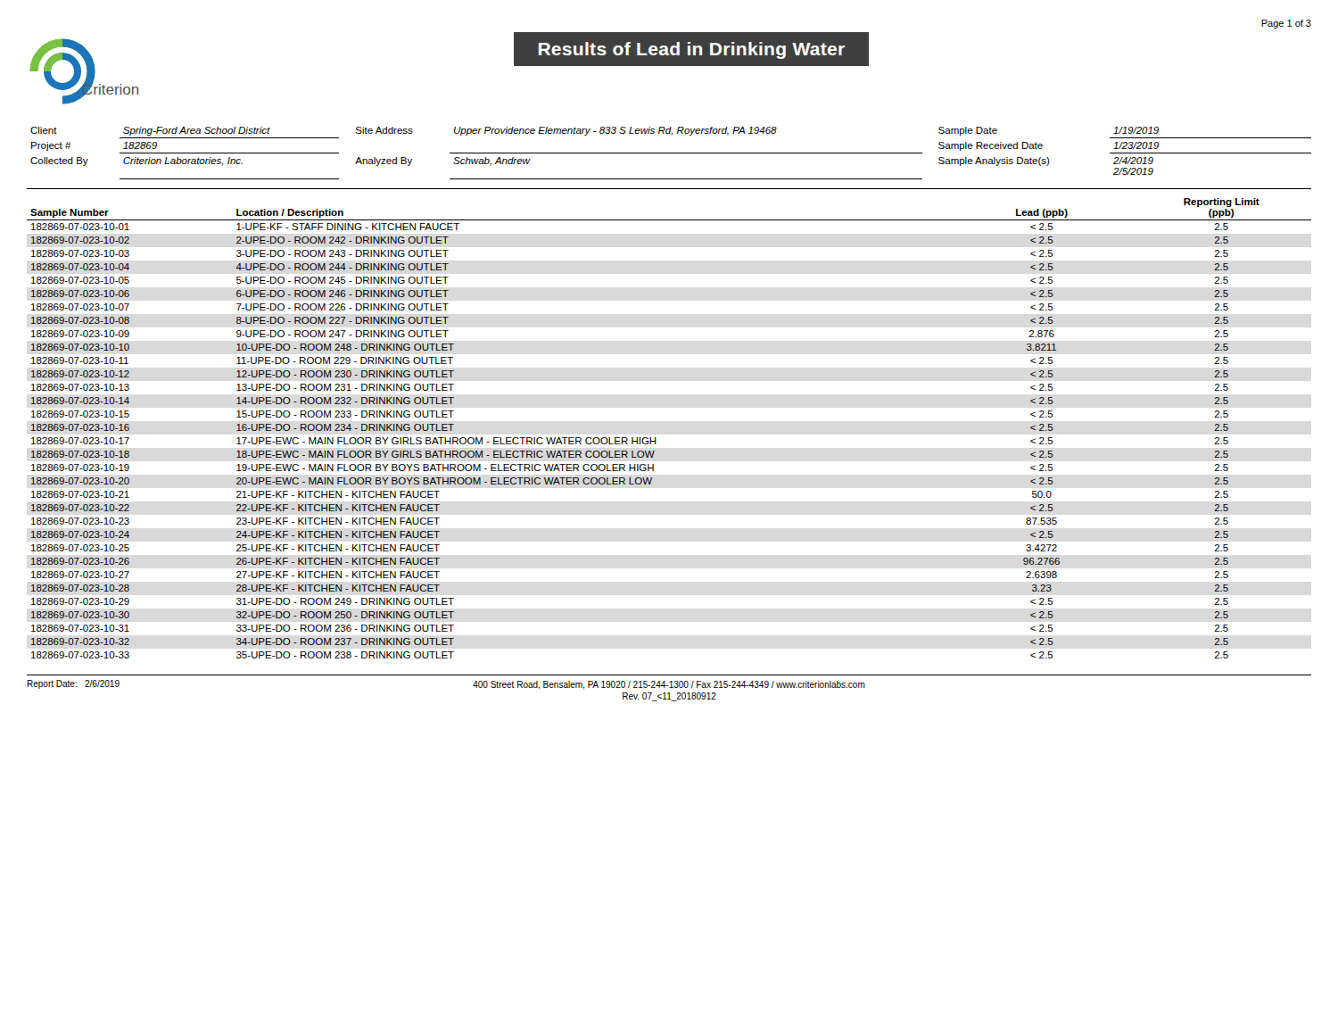Page 1 of 3
Criterion
Results of Lead in Drinking Water
| Client | Spring-Ford Area School District | Site Address | Upper Providence Elementary - 833 S Lewis Rd, Royersford, PA 19468 | Sample Date | 1/19/2019 |
| Project # | 182869 | | Sample Received Date | 1/23/2019 |
| Collected By | Criterion Laboratories, Inc. | Analyzed By | Schwab, Andrew | Sample Analysis Date(s) | 2/4/2019 2/5/2019 |
| Sample Number | Location / Description | Lead (ppb) | Reporting Limit (ppb) |
| --- | --- | --- | --- |
| 182869-07-023-10-01 | 1-UPE-KF - STAFF DINING - KITCHEN FAUCET | < 2.5 | 2.5 |
| 182869-07-023-10-02 | 2-UPE-DO - ROOM 242 - DRINKING OUTLET | < 2.5 | 2.5 |
| 182869-07-023-10-03 | 3-UPE-DO - ROOM 243 - DRINKING OUTLET | < 2.5 | 2.5 |
| 182869-07-023-10-04 | 4-UPE-DO - ROOM 244 - DRINKING OUTLET | < 2.5 | 2.5 |
| 182869-07-023-10-05 | 5-UPE-DO - ROOM 245 - DRINKING OUTLET | < 2.5 | 2.5 |
| 182869-07-023-10-06 | 6-UPE-DO - ROOM 246 - DRINKING OUTLET | < 2.5 | 2.5 |
| 182869-07-023-10-07 | 7-UPE-DO - ROOM 226 - DRINKING OUTLET | < 2.5 | 2.5 |
| 182869-07-023-10-08 | 8-UPE-DO - ROOM 227 - DRINKING OUTLET | < 2.5 | 2.5 |
| 182869-07-023-10-09 | 9-UPE-DO - ROOM 247 - DRINKING OUTLET | 2.876 | 2.5 |
| 182869-07-023-10-10 | 10-UPE-DO - ROOM 248 - DRINKING OUTLET | 3.8211 | 2.5 |
| 182869-07-023-10-11 | 11-UPE-DO - ROOM 229 - DRINKING OUTLET | < 2.5 | 2.5 |
| 182869-07-023-10-12 | 12-UPE-DO - ROOM 230 - DRINKING OUTLET | < 2.5 | 2.5 |
| 182869-07-023-10-13 | 13-UPE-DO - ROOM 231 - DRINKING OUTLET | < 2.5 | 2.5 |
| 182869-07-023-10-14 | 14-UPE-DO - ROOM 232 - DRINKING OUTLET | < 2.5 | 2.5 |
| 182869-07-023-10-15 | 15-UPE-DO - ROOM 233 - DRINKING OUTLET | < 2.5 | 2.5 |
| 182869-07-023-10-16 | 16-UPE-DO - ROOM 234 - DRINKING OUTLET | < 2.5 | 2.5 |
| 182869-07-023-10-17 | 17-UPE-EWC - MAIN FLOOR BY GIRLS BATHROOM - ELECTRIC WATER COOLER HIGH | < 2.5 | 2.5 |
| 182869-07-023-10-18 | 18-UPE-EWC - MAIN FLOOR BY GIRLS BATHROOM - ELECTRIC WATER COOLER LOW | < 2.5 | 2.5 |
| 182869-07-023-10-19 | 19-UPE-EWC - MAIN FLOOR BY BOYS BATHROOM - ELECTRIC WATER COOLER HIGH | < 2.5 | 2.5 |
| 182869-07-023-10-20 | 20-UPE-EWC - MAIN FLOOR BY BOYS BATHROOM - ELECTRIC WATER COOLER LOW | < 2.5 | 2.5 |
| 182869-07-023-10-21 | 21-UPE-KF - KITCHEN - KITCHEN FAUCET | 50.0 | 2.5 |
| 182869-07-023-10-22 | 22-UPE-KF - KITCHEN - KITCHEN FAUCET | < 2.5 | 2.5 |
| 182869-07-023-10-23 | 23-UPE-KF - KITCHEN - KITCHEN FAUCET | 87.535 | 2.5 |
| 182869-07-023-10-24 | 24-UPE-KF - KITCHEN - KITCHEN FAUCET | < 2.5 | 2.5 |
| 182869-07-023-10-25 | 25-UPE-KF - KITCHEN - KITCHEN FAUCET | 3.4272 | 2.5 |
| 182869-07-023-10-26 | 26-UPE-KF - KITCHEN - KITCHEN FAUCET | 96.2766 | 2.5 |
| 182869-07-023-10-27 | 27-UPE-KF - KITCHEN - KITCHEN FAUCET | 2.6398 | 2.5 |
| 182869-07-023-10-28 | 28-UPE-KF - KITCHEN - KITCHEN FAUCET | 3.23 | 2.5 |
| 182869-07-023-10-29 | 31-UPE-DO - ROOM 249 - DRINKING OUTLET | < 2.5 | 2.5 |
| 182869-07-023-10-30 | 32-UPE-DO - ROOM 250 - DRINKING OUTLET | < 2.5 | 2.5 |
| 182869-07-023-10-31 | 33-UPE-DO - ROOM 236 - DRINKING OUTLET | < 2.5 | 2.5 |
| 182869-07-023-10-32 | 34-UPE-DO - ROOM 237 - DRINKING OUTLET | < 2.5 | 2.5 |
| 182869-07-023-10-33 | 35-UPE-DO - ROOM 238 - DRINKING OUTLET | < 2.5 | 2.5 |
Report Date: 2/6/2019
400 Street Road, Bensalem, PA 19020 / 215-244-1300 / Fax 215-244-4349 / www.criterionlabs.com
Rev. 07_<11_20180912